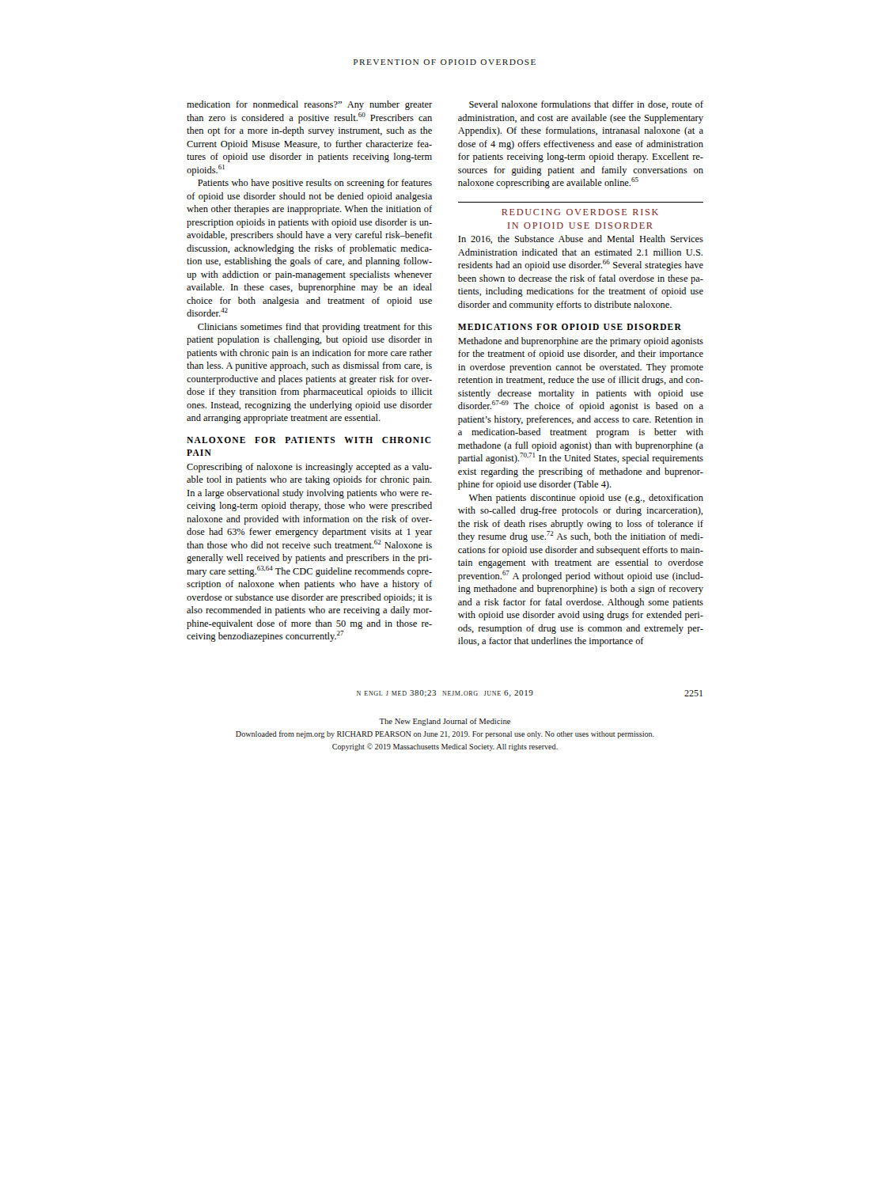Prevention of Opioid Overdose
medication for nonmedical reasons?” Any number greater than zero is considered a positive result.60 Prescribers can then opt for a more in-depth survey instrument, such as the Current Opioid Misuse Measure, to further characterize features of opioid use disorder in patients receiving long-term opioids.61
Patients who have positive results on screening for features of opioid use disorder should not be denied opioid analgesia when other therapies are inappropriate. When the initiation of prescription opioids in patients with opioid use disorder is unavoidable, prescribers should have a very careful risk–benefit discussion, acknowledging the risks of problematic medication use, establishing the goals of care, and planning follow-up with addiction or pain-management specialists whenever available. In these cases, buprenorphine may be an ideal choice for both analgesia and treatment of opioid use disorder.42
Clinicians sometimes find that providing treatment for this patient population is challenging, but opioid use disorder in patients with chronic pain is an indication for more care rather than less. A punitive approach, such as dismissal from care, is counterproductive and places patients at greater risk for overdose if they transition from pharmaceutical opioids to illicit ones. Instead, recognizing the underlying opioid use disorder and arranging appropriate treatment are essential.
Naloxone for Patients with Chronic Pain
Coprescribing of naloxone is increasingly accepted as a valuable tool in patients who are taking opioids for chronic pain. In a large observational study involving patients who were receiving long-term opioid therapy, those who were prescribed naloxone and provided with information on the risk of overdose had 63% fewer emergency department visits at 1 year than those who did not receive such treatment.62 Naloxone is generally well received by patients and prescribers in the primary care setting.63,64 The CDC guideline recommends coprescription of naloxone when patients who have a history of overdose or substance use disorder are prescribed opioids; it is also recommended in patients who are receiving a daily morphine-equivalent dose of more than 50 mg and in those receiving benzodiazepines concurrently.27
Several naloxone formulations that differ in dose, route of administration, and cost are available (see the Supplementary Appendix). Of these formulations, intranasal naloxone (at a dose of 4 mg) offers effectiveness and ease of administration for patients receiving long-term opioid therapy. Excellent resources for guiding patient and family conversations on naloxone coprescribing are available online.65
Reducing Overdose Riskin Opioid Use Disorder
In 2016, the Substance Abuse and Mental Health Services Administration indicated that an estimated 2.1 million U.S. residents had an opioid use disorder.66 Several strategies have been shown to decrease the risk of fatal overdose in these patients, including medications for the treatment of opioid use disorder and community efforts to distribute naloxone.
Medications for Opioid Use Disorder
Methadone and buprenorphine are the primary opioid agonists for the treatment of opioid use disorder, and their importance in overdose prevention cannot be overstated. They promote retention in treatment, reduce the use of illicit drugs, and consistently decrease mortality in patients with opioid use disorder.67-69 The choice of opioid agonist is based on a patient’s history, preferences, and access to care. Retention in a medication-based treatment program is better with methadone (a full opioid agonist) than with buprenorphine (a partial agonist).70,71 In the United States, special requirements exist regarding the prescribing of methadone and buprenorphine for opioid use disorder (Table 4).
When patients discontinue opioid use (e.g., detoxification with so-called drug-free protocols or during incarceration), the risk of death rises abruptly owing to loss of tolerance if they resume drug use.72 As such, both the initiation of medications for opioid use disorder and subsequent efforts to maintain engagement with treatment are essential to overdose prevention.67 A prolonged period without opioid use (including methadone and buprenorphine) is both a sign of recovery and a risk factor for fatal overdose. Although some patients with opioid use disorder avoid using drugs for extended periods, resumption of drug use is common and extremely perilous, a factor that underlines the importance of
n engl j med 380;23 nejm.org June 6, 20192251
The New England Journal of Medicine
Downloaded from nejm.org by RICHARD PEARSON on June 21, 2019. For personal use only. No other uses without permission.
Copyright © 2019 Massachusetts Medical Society. All rights reserved.